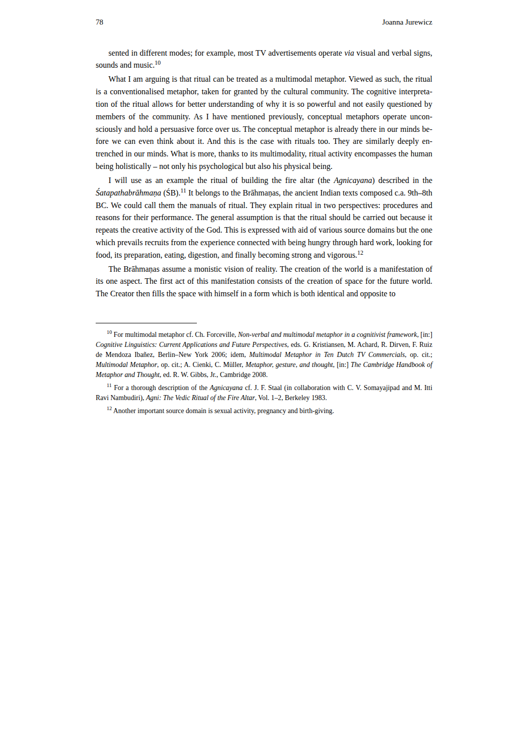78 Joanna Jurewicz
sented in different modes; for example, most TV advertisements operate via visual and verbal signs, sounds and music.10
What I am arguing is that ritual can be treated as a multimodal metaphor. Viewed as such, the ritual is a conventionalised metaphor, taken for granted by the cultural community. The cognitive interpretation of the ritual allows for better understanding of why it is so powerful and not easily questioned by members of the community. As I have mentioned previously, conceptual metaphors operate unconsciously and hold a persuasive force over us. The conceptual metaphor is already there in our minds before we can even think about it. And this is the case with rituals too. They are similarly deeply entrenched in our minds. What is more, thanks to its multimodality, ritual activity encompasses the human being holistically – not only his psychological but also his physical being.
I will use as an example the ritual of building the fire altar (the Agnicayana) described in the Śatapathabrāhmaṇa (ŚB).11 It belongs to the Brāhmaṇas, the ancient Indian texts composed c.a. 9th–8th BC. We could call them the manuals of ritual. They explain ritual in two perspectives: procedures and reasons for their performance. The general assumption is that the ritual should be carried out because it repeats the creative activity of the God. This is expressed with aid of various source domains but the one which prevails recruits from the experience connected with being hungry through hard work, looking for food, its preparation, eating, digestion, and finally becoming strong and vigorous.12
The Brāhmaṇas assume a monistic vision of reality. The creation of the world is a manifestation of its one aspect. The first act of this manifestation consists of the creation of space for the future world. The Creator then fills the space with himself in a form which is both identical and opposite to
10 For multimodal metaphor cf. Ch. Forceville, Non-verbal and multimodal metaphor in a cognitivist framework, [in:] Cognitive Linguistics: Current Applications and Future Perspectives, eds. G. Kristiansen, M. Achard, R. Dirven, F. Ruiz de Mendoza Ibañez, Berlin–New York 2006; idem, Multimodal Metaphor in Ten Dutch TV Commercials, op. cit.; Multimodal Metaphor, op. cit.; A. Cienki, C. Müller, Metaphor, gesture, and thought, [in:] The Cambridge Handbook of Metaphor and Thought, ed. R. W. Gibbs, Jr., Cambridge 2008.
11 For a thorough description of the Agnicayana cf. J. F. Staal (in collaboration with C. V. Somayajipad and M. Itti Ravi Nambudiri), Agni: The Vedic Ritual of the Fire Altar, Vol. 1–2, Berkeley 1983.
12 Another important source domain is sexual activity, pregnancy and birth-giving.